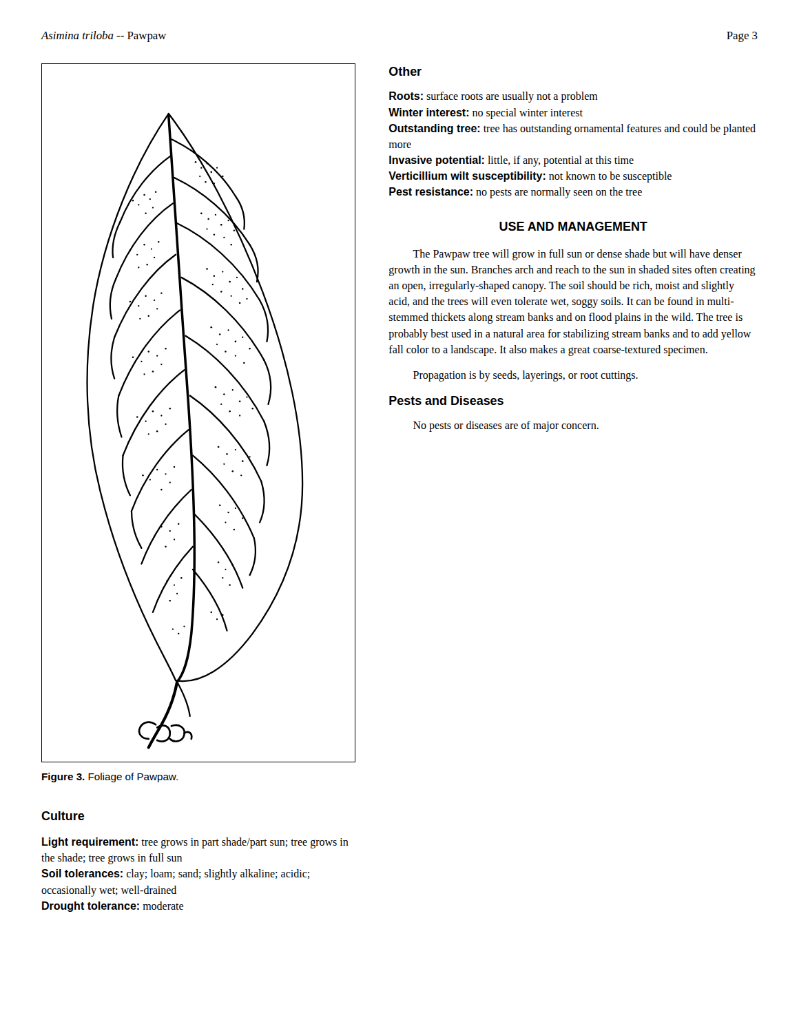Asimina triloba -- Pawpaw
Page 3
Figure 3. Foliage of Pawpaw.
Culture
Light requirement: tree grows in part shade/part sun; tree grows in the shade; tree grows in full sun
Soil tolerances: clay; loam; sand; slightly alkaline; acidic; occasionally wet; well-drained
Drought tolerance: moderate
Other
Roots: surface roots are usually not a problem
Winter interest: no special winter interest
Outstanding tree: tree has outstanding ornamental features and could be planted more
Invasive potential: little, if any, potential at this time
Verticillium wilt susceptibility: not known to be susceptible
Pest resistance: no pests are normally seen on the tree
USE AND MANAGEMENT
The Pawpaw tree will grow in full sun or dense shade but will have denser growth in the sun. Branches arch and reach to the sun in shaded sites often creating an open, irregularly-shaped canopy. The soil should be rich, moist and slightly acid, and the trees will even tolerate wet, soggy soils. It can be found in multi-stemmed thickets along stream banks and on flood plains in the wild. The tree is probably best used in a natural area for stabilizing stream banks and to add yellow fall color to a landscape. It also makes a great coarse-textured specimen.
Propagation is by seeds, layerings, or root cuttings.
Pests and Diseases
No pests or diseases are of major concern.